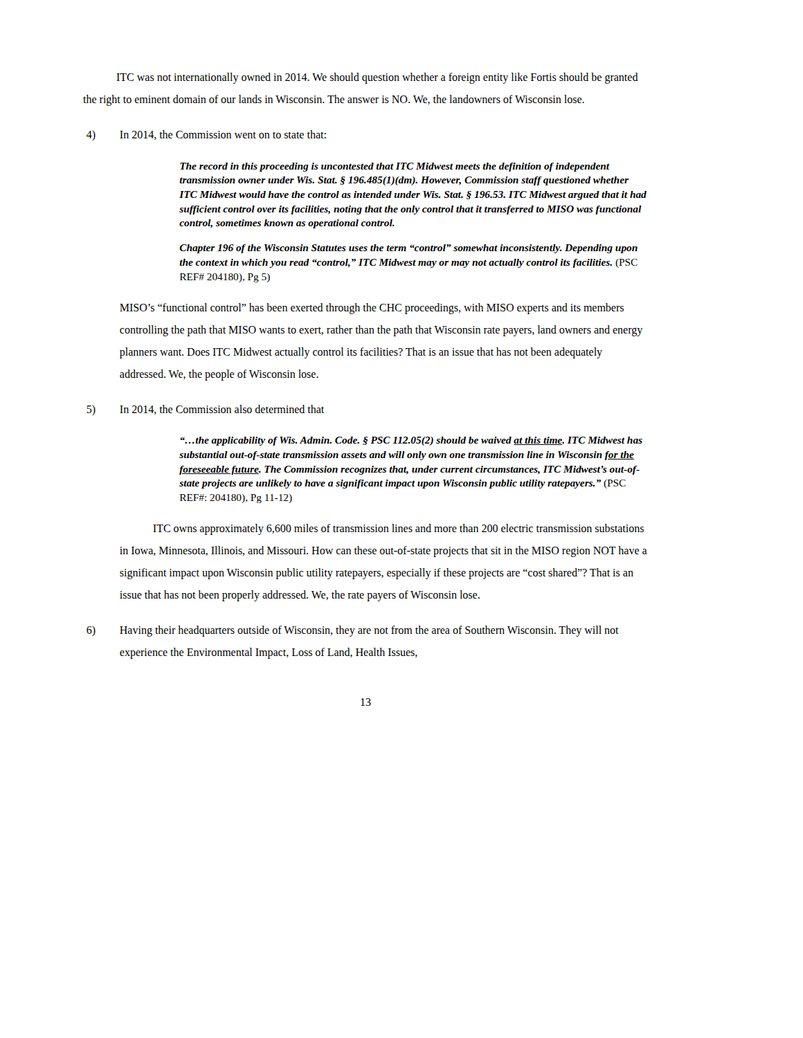ITC was not internationally owned in 2014. We should question whether a foreign entity like Fortis should be granted the right to eminent domain of our lands in Wisconsin. The answer is NO. We, the landowners of Wisconsin lose.
4) In 2014, the Commission went on to state that:
The record in this proceeding is uncontested that ITC Midwest meets the definition of independent transmission owner under Wis. Stat. § 196.485(1)(dm). However, Commission staff questioned whether ITC Midwest would have the control as intended under Wis. Stat. § 196.53. ITC Midwest argued that it had sufficient control over its facilities, noting that the only control that it transferred to MISO was functional control, sometimes known as operational control.
Chapter 196 of the Wisconsin Statutes uses the term “control” somewhat inconsistently. Depending upon the context in which you read “control,” ITC Midwest may or may not actually control its facilities. (PSC REF# 204180), Pg 5)
MISO’s “functional control” has been exerted through the CHC proceedings, with MISO experts and its members controlling the path that MISO wants to exert, rather than the path that Wisconsin rate payers, land owners and energy planners want. Does ITC Midwest actually control its facilities? That is an issue that has not been adequately addressed. We, the people of Wisconsin lose.
5) In 2014, the Commission also determined that
“…the applicability of Wis. Admin. Code. § PSC 112.05(2) should be waived at this time. ITC Midwest has substantial out-of-state transmission assets and will only own one transmission line in Wisconsin for the foreseeable future. The Commission recognizes that, under current circumstances, ITC Midwest’s out-of-state projects are unlikely to have a significant impact upon Wisconsin public utility ratepayers.” (PSC REF#: 204180), Pg 11-12)
ITC owns approximately 6,600 miles of transmission lines and more than 200 electric transmission substations in Iowa, Minnesota, Illinois, and Missouri. How can these out-of-state projects that sit in the MISO region NOT have a significant impact upon Wisconsin public utility ratepayers, especially if these projects are “cost shared”? That is an issue that has not been properly addressed. We, the rate payers of Wisconsin lose.
6) Having their headquarters outside of Wisconsin, they are not from the area of Southern Wisconsin. They will not experience the Environmental Impact, Loss of Land, Health Issues,
13